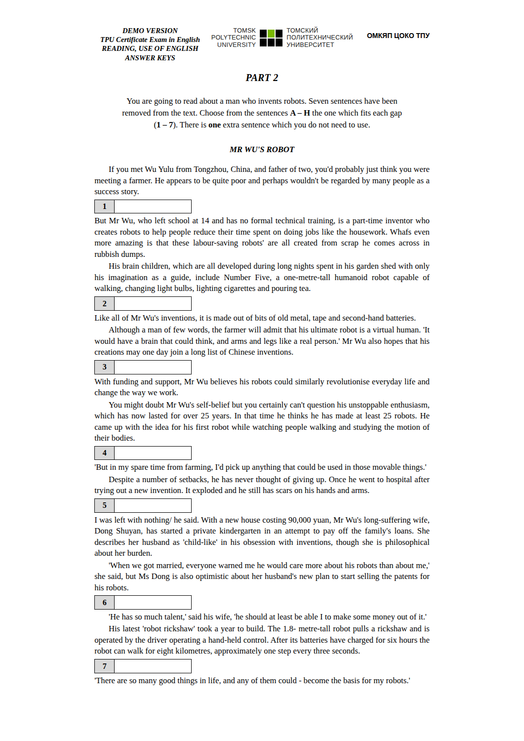DEMO VERSION
TPU Certificate Exam in English
READING, USE OF ENGLISH
ANSWER KEYS
TOMSK
POLYTECHNIC
UNIVERSITY
ТОМСКИЙ
ПОЛИТЕХНИЧЕСКИЙ
УНИВЕРСИТЕТ
ОМКЯП ЦОКО ТПУ
PART 2
You are going to read about a man who invents robots. Seven sentences have been removed from the text. Choose from the sentences A – H the one which fits each gap (1 – 7). There is one extra sentence which you do not need to use.
MR WU'S ROBOT
If you met Wu Yulu from Tongzhou, China, and father of two, you'd probably just think you were meeting a farmer. He appears to be quite poor and perhaps wouldn't be regarded by many people as a success story.
1
But Mr Wu, who left school at 14 and has no formal technical training, is a part-time inventor who creates robots to help people reduce their time spent on doing jobs like the housework. Whafs even more amazing is that these labour-saving robots' are all created from scrap he comes across in rubbish dumps.
His brain children, which are all developed during long nights spent in his garden shed with only his imagination as a guide, include Number Five, a one-metre-tall humanoid robot capable of walking, changing light bulbs, lighting cigarettes and pouring tea.
2
Like all of Mr Wu's inventions, it is made out of bits of old metal, tape and second-hand batteries.
Although a man of few words, the farmer will admit that his ultimate robot is a virtual human. 'It would have a brain that could think, and arms and legs like a real person.' Mr Wu also hopes that his creations may one day join a long list of Chinese inventions.
3
With funding and support, Mr Wu believes his robots could similarly revolutionise everyday life and change the way we work.
You might doubt Mr Wu's self-belief but you certainly can't question his unstoppable enthusiasm, which has now lasted for over 25 years. In that time he thinks he has made at least 25 robots. He came up with the idea for his first robot while watching people walking and studying the motion of their bodies.
4
'But in my spare time from farming, I'd pick up anything that could be used in those movable things.'
Despite a number of setbacks, he has never thought of giving up. Once he went to hospital after trying out a new invention. It exploded and he still has scars on his hands and arms.
5
I was left with nothing/ he said. With a new house costing 90,000 yuan, Mr Wu's long-suffering wife, Dong Shuyan, has started a private kindergarten in an attempt to pay off the family's loans. She describes her husband as 'child-like' in his obsession with inventions, though she is philosophical about her burden.
'When we got married, everyone warned me he would care more about his robots than about me,' she said, but Ms Dong is also optimistic about her husband's new plan to start selling the patents for his robots.
6
'He has so much talent,' said his wife, 'he should at least be able I to make some money out of it.'
His latest 'robot rickshaw' took a year to build. The 1.8- metre-tall robot pulls a rickshaw and is operated by the driver operating a hand-held control. After its batteries have charged for six hours the robot can walk for eight kilometres, approximately one step every three seconds.
7
'There are so many good things in life, and any of them could - become the basis for my robots.'